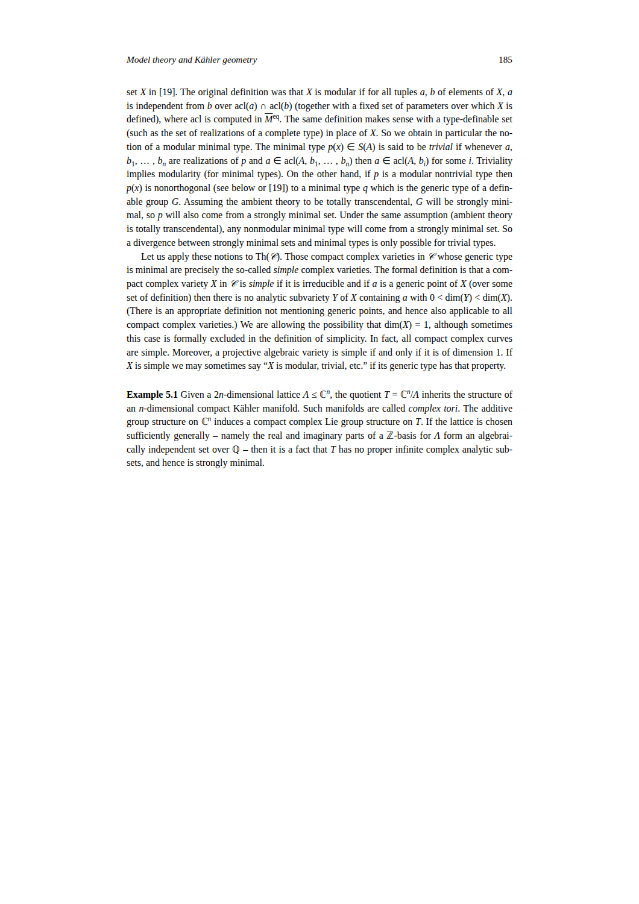Model theory and Kähler geometry 185
set X in [19]. The original definition was that X is modular if for all tuples a, b of elements of X, a is independent from b over acl(a) ∩ acl(b) (together with a fixed set of parameters over which X is defined), where acl is computed in Meq. The same definition makes sense with a type-definable set (such as the set of realizations of a complete type) in place of X. So we obtain in particular the notion of a modular minimal type. The minimal type p(x) ∈ S(A) is said to be trivial if whenever a, b1, … , bn are realizations of p and a ∈ acl(A, b1, … , bn) then a ∈ acl(A, bi) for some i. Triviality implies modularity (for minimal types). On the other hand, if p is a modular nontrivial type then p(x) is nonorthogonal (see below or [19]) to a minimal type q which is the generic type of a definable group G. Assuming the ambient theory to be totally transcendental, G will be strongly minimal, so p will also come from a strongly minimal set. Under the same assumption (ambient theory is totally transcendental), any nonmodular minimal type will come from a strongly minimal set. So a divergence between strongly minimal sets and minimal types is only possible for trivial types.
Let us apply these notions to Th(𝒞). Those compact complex varieties in 𝒞 whose generic type is minimal are precisely the so-called simple complex varieties. The formal definition is that a compact complex variety X in 𝒞 is simple if it is irreducible and if a is a generic point of X (over some set of definition) then there is no analytic subvariety Y of X containing a with 0 < dim(Y) < dim(X). (There is an appropriate definition not mentioning generic points, and hence also applicable to all compact complex varieties.) We are allowing the possibility that dim(X) = 1, although sometimes this case is formally excluded in the definition of simplicity. In fact, all compact complex curves are simple. Moreover, a projective algebraic variety is simple if and only if it is of dimension 1. If X is simple we may sometimes say “X is modular, trivial, etc.” if its generic type has that property.
Example 5.1 Given a 2n-dimensional lattice Λ ≤ ℂn, the quotient T = ℂn/Λ inherits the structure of an n-dimensional compact Kähler manifold. Such manifolds are called complex tori. The additive group structure on ℂn induces a compact complex Lie group structure on T. If the lattice is chosen sufficiently generally – namely the real and imaginary parts of a ℤ-basis for Λ form an algebraically independent set over ℚ – then it is a fact that T has no proper infinite complex analytic subsets, and hence is strongly minimal.